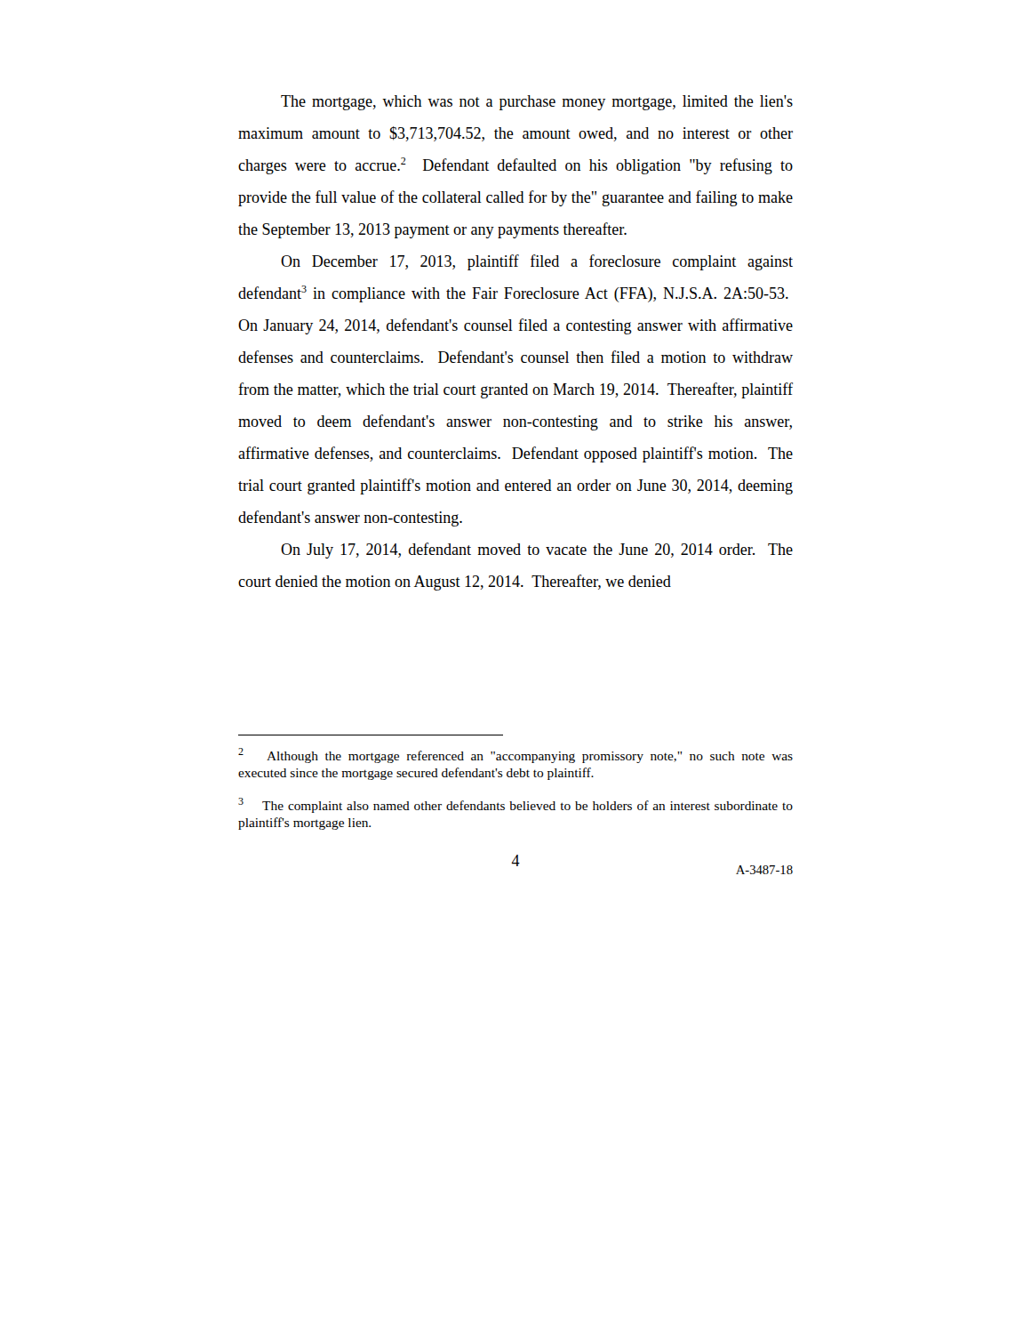The mortgage, which was not a purchase money mortgage, limited the lien's maximum amount to $3,713,704.52, the amount owed, and no interest or other charges were to accrue.2 Defendant defaulted on his obligation "by refusing to provide the full value of the collateral called for by the" guarantee and failing to make the September 13, 2013 payment or any payments thereafter.
On December 17, 2013, plaintiff filed a foreclosure complaint against defendant3 in compliance with the Fair Foreclosure Act (FFA), N.J.S.A. 2A:50-53. On January 24, 2014, defendant's counsel filed a contesting answer with affirmative defenses and counterclaims. Defendant's counsel then filed a motion to withdraw from the matter, which the trial court granted on March 19, 2014. Thereafter, plaintiff moved to deem defendant's answer non-contesting and to strike his answer, affirmative defenses, and counterclaims. Defendant opposed plaintiff's motion. The trial court granted plaintiff's motion and entered an order on June 30, 2014, deeming defendant's answer non-contesting.
On July 17, 2014, defendant moved to vacate the June 20, 2014 order. The court denied the motion on August 12, 2014. Thereafter, we denied
2 Although the mortgage referenced an "accompanying promissory note," no such note was executed since the mortgage secured defendant's debt to plaintiff.
3 The complaint also named other defendants believed to be holders of an interest subordinate to plaintiff's mortgage lien.
4 A-3487-18